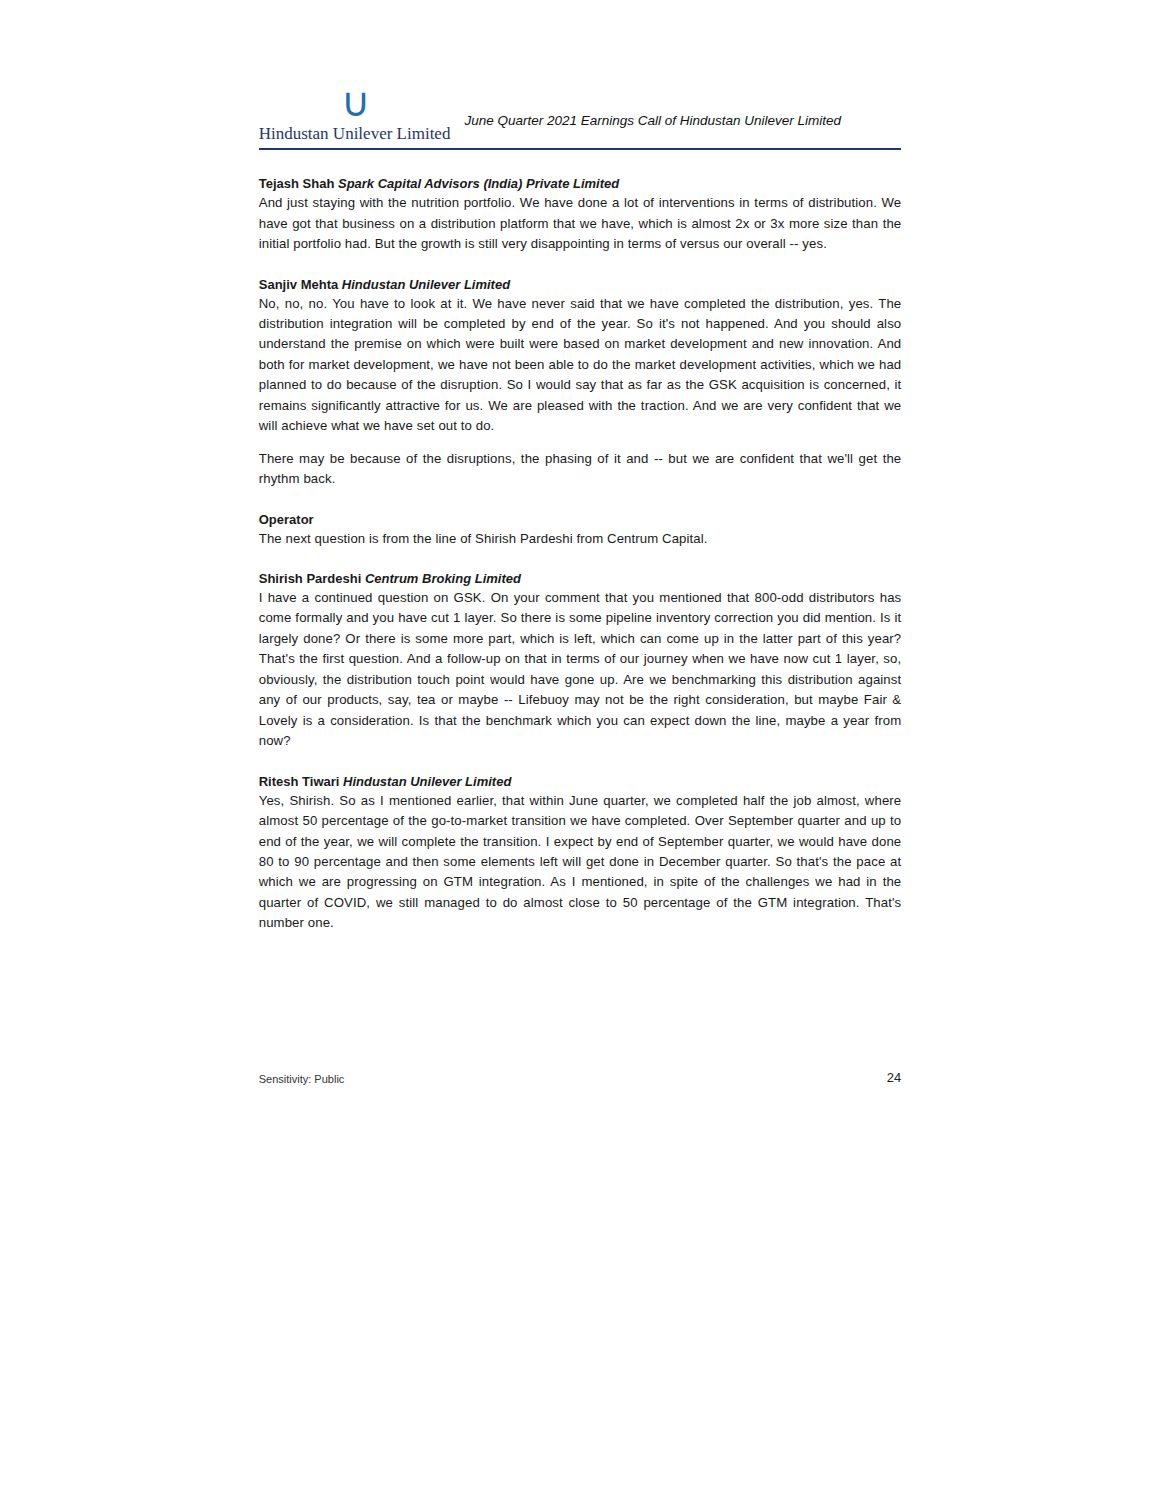∪ Hindustan Unilever Limited
June Quarter 2021 Earnings Call of Hindustan Unilever Limited
Tejash Shah Spark Capital Advisors (India) Private Limited
And just staying with the nutrition portfolio. We have done a lot of interventions in terms of distribution. We have got that business on a distribution platform that we have, which is almost 2x or 3x more size than the initial portfolio had. But the growth is still very disappointing in terms of versus our overall -- yes.
Sanjiv Mehta Hindustan Unilever Limited
No, no, no. You have to look at it. We have never said that we have completed the distribution, yes. The distribution integration will be completed by end of the year. So it's not happened. And you should also understand the premise on which were built were based on market development and new innovation. And both for market development, we have not been able to do the market development activities, which we had planned to do because of the disruption. So I would say that as far as the GSK acquisition is concerned, it remains significantly attractive for us. We are pleased with the traction. And we are very confident that we will achieve what we have set out to do.
There may be because of the disruptions, the phasing of it and -- but we are confident that we'll get the rhythm back.
Operator
The next question is from the line of Shirish Pardeshi from Centrum Capital.
Shirish Pardeshi Centrum Broking Limited
I have a continued question on GSK. On your comment that you mentioned that 800-odd distributors has come formally and you have cut 1 layer. So there is some pipeline inventory correction you did mention. Is it largely done? Or there is some more part, which is left, which can come up in the latter part of this year? That's the first question. And a follow-up on that in terms of our journey when we have now cut 1 layer, so, obviously, the distribution touch point would have gone up. Are we benchmarking this distribution against any of our products, say, tea or maybe -- Lifebuoy may not be the right consideration, but maybe Fair & Lovely is a consideration. Is that the benchmark which you can expect down the line, maybe a year from now?
Ritesh Tiwari Hindustan Unilever Limited
Yes, Shirish. So as I mentioned earlier, that within June quarter, we completed half the job almost, where almost 50 percentage of the go-to-market transition we have completed. Over September quarter and up to end of the year, we will complete the transition. I expect by end of September quarter, we would have done 80 to 90 percentage and then some elements left will get done in December quarter. So that's the pace at which we are progressing on GTM integration. As I mentioned, in spite of the challenges we had in the quarter of COVID, we still managed to do almost close to 50 percentage of the GTM integration. That's number one.
Sensitivity: Public
24